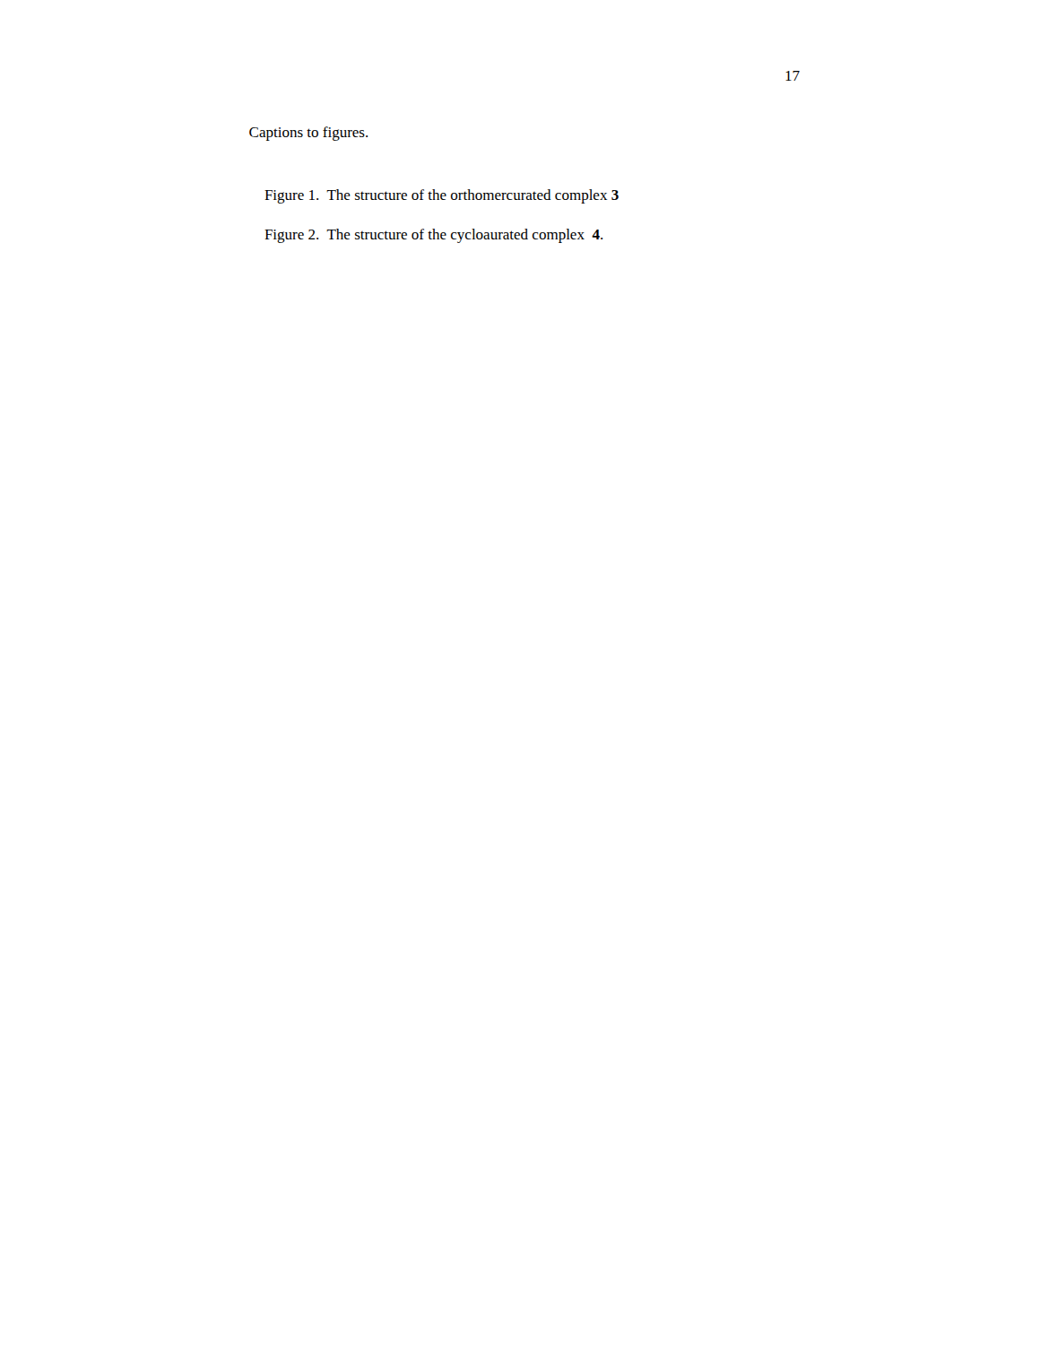17
Captions to figures.
Figure 1. The structure of the orthomercurated complex 3
Figure 2. The structure of the cycloaurated complex 4.